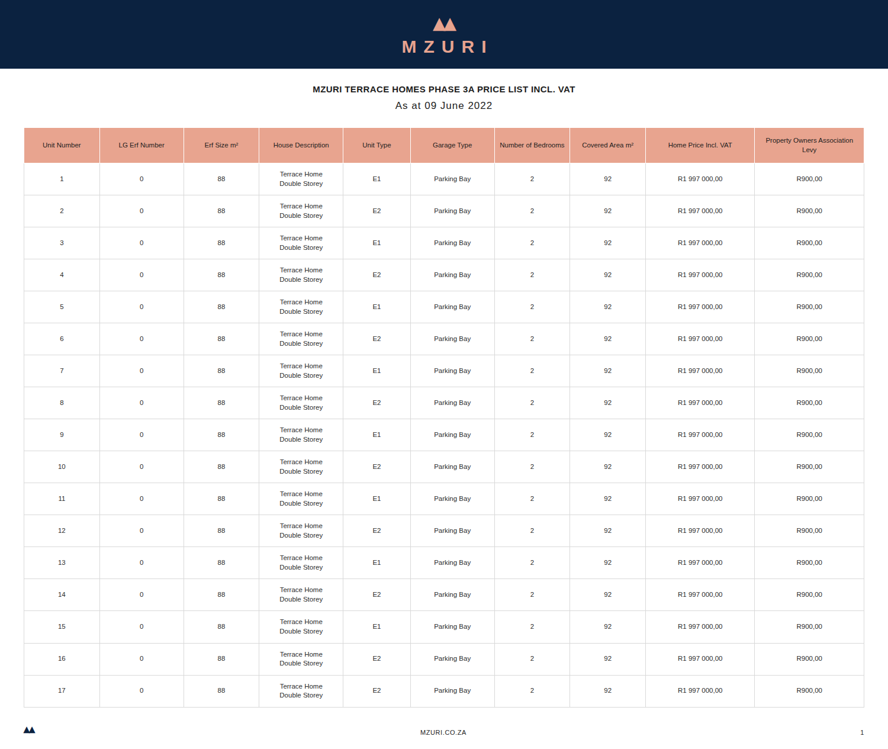▴▴ MZURI
Mzuri Terrace Homes Phase 3A Price List Incl. VAT
As at 09 June 2022
| Unit Number | LG Erf Number | Erf Size m² | House Description | Unit Type | Garage Type | Number of Bedrooms | Covered Area m² | Home Price Incl. VAT | Property Owners Association Levy |
| --- | --- | --- | --- | --- | --- | --- | --- | --- | --- |
| 1 | 0 | 88 | Terrace Home Double Storey | E1 | Parking Bay | 2 | 92 | R1 997 000,00 | R900,00 |
| 2 | 0 | 88 | Terrace Home Double Storey | E2 | Parking Bay | 2 | 92 | R1 997 000,00 | R900,00 |
| 3 | 0 | 88 | Terrace Home Double Storey | E1 | Parking Bay | 2 | 92 | R1 997 000,00 | R900,00 |
| 4 | 0 | 88 | Terrace Home Double Storey | E2 | Parking Bay | 2 | 92 | R1 997 000,00 | R900,00 |
| 5 | 0 | 88 | Terrace Home Double Storey | E1 | Parking Bay | 2 | 92 | R1 997 000,00 | R900,00 |
| 6 | 0 | 88 | Terrace Home Double Storey | E2 | Parking Bay | 2 | 92 | R1 997 000,00 | R900,00 |
| 7 | 0 | 88 | Terrace Home Double Storey | E1 | Parking Bay | 2 | 92 | R1 997 000,00 | R900,00 |
| 8 | 0 | 88 | Terrace Home Double Storey | E2 | Parking Bay | 2 | 92 | R1 997 000,00 | R900,00 |
| 9 | 0 | 88 | Terrace Home Double Storey | E1 | Parking Bay | 2 | 92 | R1 997 000,00 | R900,00 |
| 10 | 0 | 88 | Terrace Home Double Storey | E2 | Parking Bay | 2 | 92 | R1 997 000,00 | R900,00 |
| 11 | 0 | 88 | Terrace Home Double Storey | E1 | Parking Bay | 2 | 92 | R1 997 000,00 | R900,00 |
| 12 | 0 | 88 | Terrace Home Double Storey | E2 | Parking Bay | 2 | 92 | R1 997 000,00 | R900,00 |
| 13 | 0 | 88 | Terrace Home Double Storey | E1 | Parking Bay | 2 | 92 | R1 997 000,00 | R900,00 |
| 14 | 0 | 88 | Terrace Home Double Storey | E2 | Parking Bay | 2 | 92 | R1 997 000,00 | R900,00 |
| 15 | 0 | 88 | Terrace Home Double Storey | E1 | Parking Bay | 2 | 92 | R1 997 000,00 | R900,00 |
| 16 | 0 | 88 | Terrace Home Double Storey | E2 | Parking Bay | 2 | 92 | R1 997 000,00 | R900,00 |
| 17 | 0 | 88 | Terrace Home Double Storey | E2 | Parking Bay | 2 | 92 | R1 997 000,00 | R900,00 |
▴▴
MZURI.CO.ZA
1